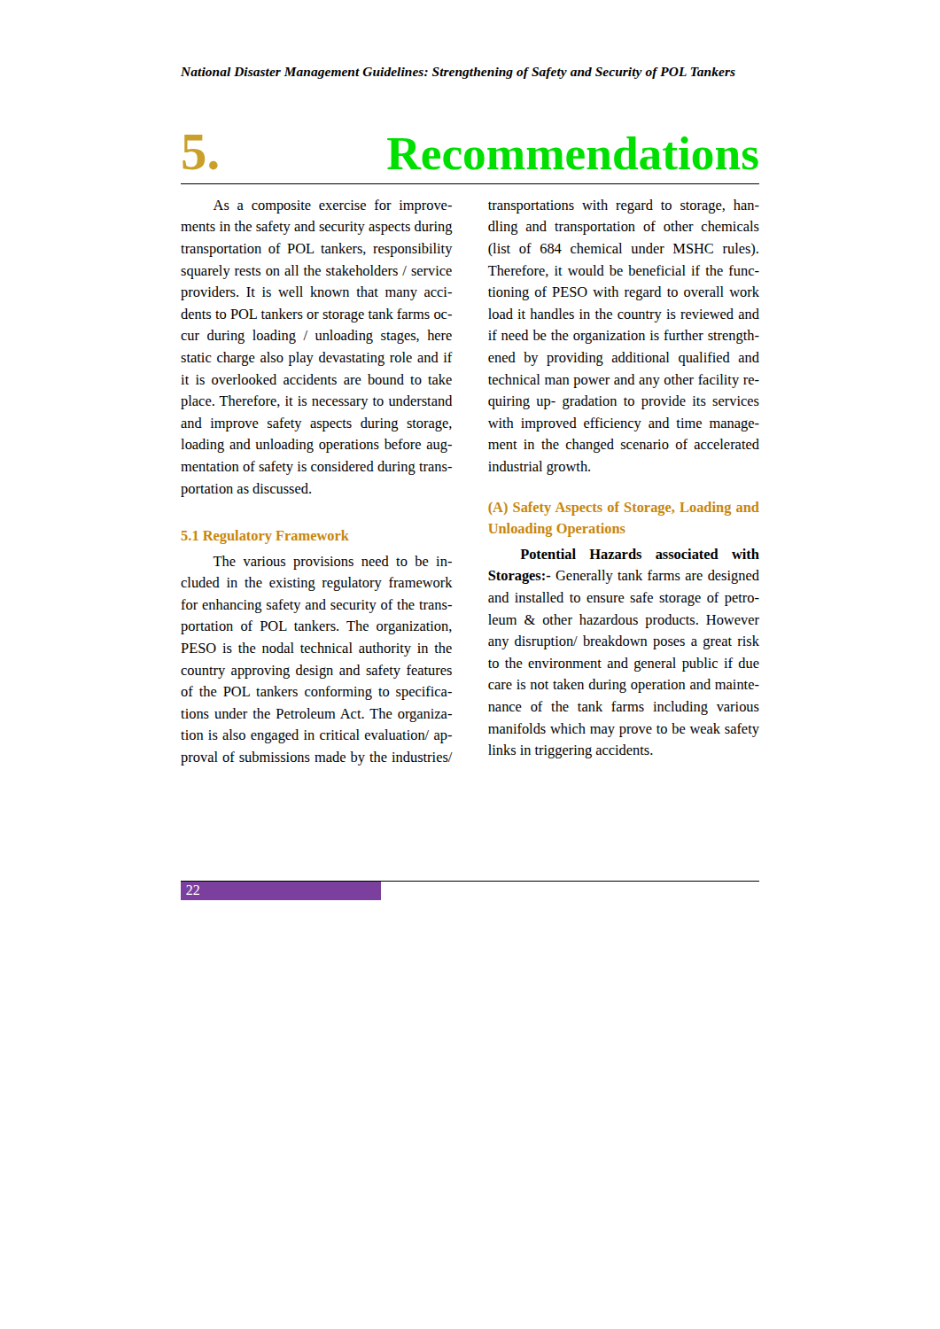National Disaster Management Guidelines: Strengthening of Safety and Security of POL Tankers
5. Recommendations
As a composite exercise for improvements in the safety and security aspects during transportation of POL tankers, responsibility squarely rests on all the stakeholders / service providers. It is well known that many accidents to POL tankers or storage tank farms occur during loading / unloading stages, here static charge also play devastating role and if it is overlooked accidents are bound to take place. Therefore, it is necessary to understand and improve safety aspects during storage, loading and unloading operations before augmentation of safety is considered during transportation as discussed.
5.1 Regulatory Framework
The various provisions need to be included in the existing regulatory framework for enhancing safety and security of the transportation of POL tankers. The organization, PESO is the nodal technical authority in the country approving design and safety features of the POL tankers conforming to specifications under the Petroleum Act. The organization is also engaged in critical evaluation/ approval of submissions made by the industries/ transportations with regard to storage, handling and transportation of other chemicals (list of 684 chemical under MSHC rules). Therefore, it would be beneficial if the functioning of PESO with regard to overall work load it handles in the country is reviewed and if need be the organization is further strengthened by providing additional qualified and technical man power and any other facility requiring up- gradation to provide its services with improved efficiency and time management in the changed scenario of accelerated industrial growth.
(A) Safety Aspects of Storage, Loading and Unloading Operations
Potential Hazards associated with Storages:- Generally tank farms are designed and installed to ensure safe storage of petroleum & other hazardous products. However any disruption/ breakdown poses a great risk to the environment and general public if due care is not taken during operation and maintenance of the tank farms including various manifolds which may prove to be weak safety links in triggering accidents.
22